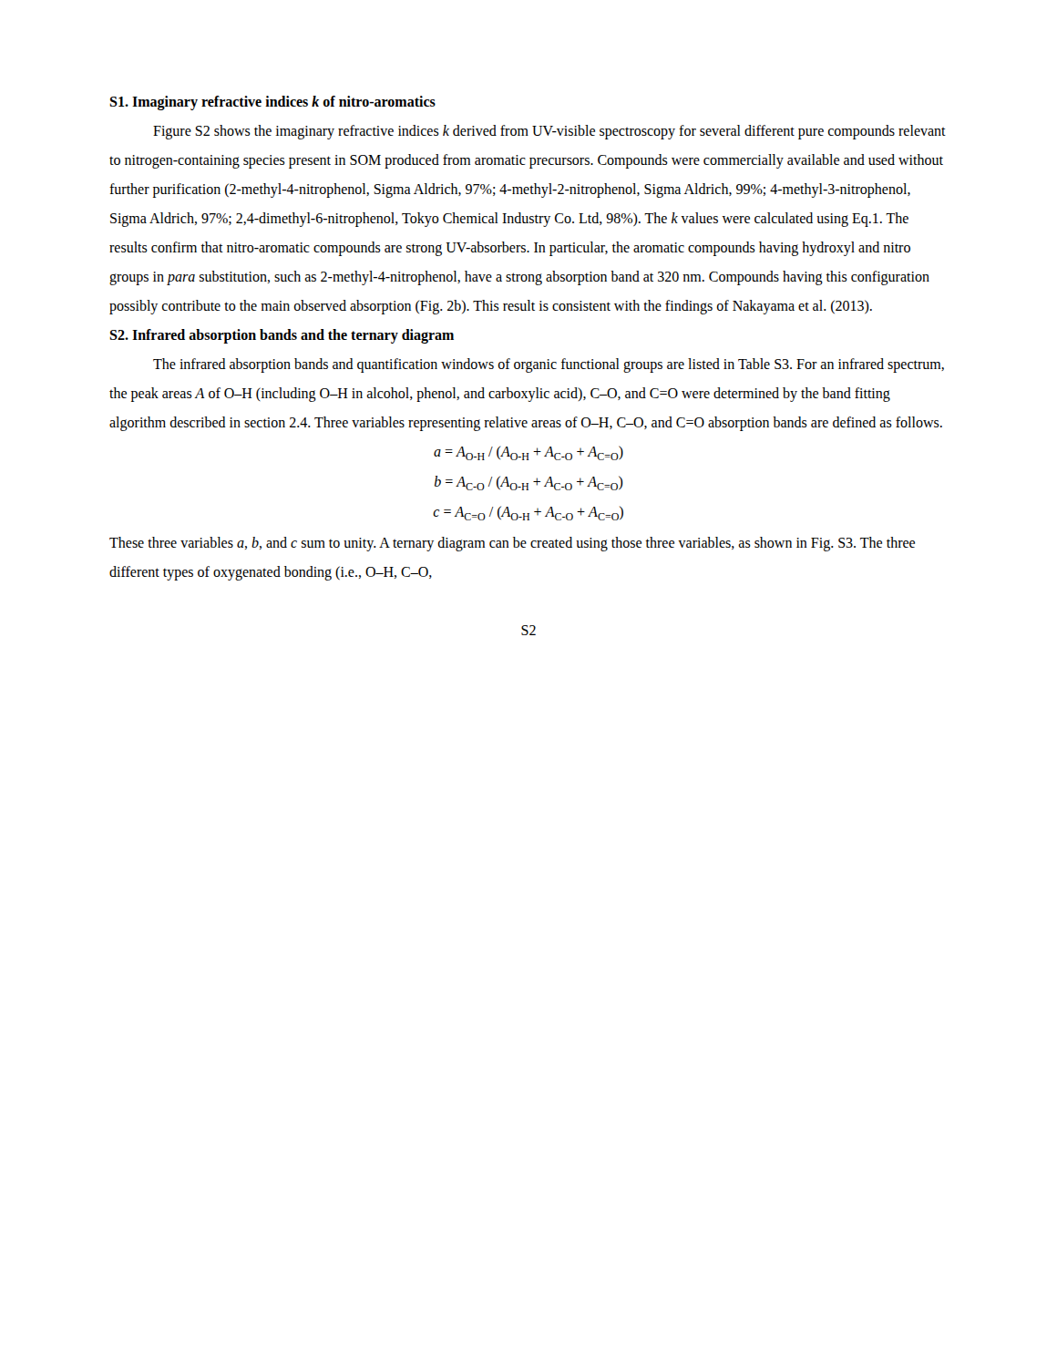S1. Imaginary refractive indices k of nitro-aromatics
Figure S2 shows the imaginary refractive indices k derived from UV-visible spectroscopy for several different pure compounds relevant to nitrogen-containing species present in SOM produced from aromatic precursors. Compounds were commercially available and used without further purification (2-methyl-4-nitrophenol, Sigma Aldrich, 97%; 4-methyl-2-nitrophenol, Sigma Aldrich, 99%; 4-methyl-3-nitrophenol, Sigma Aldrich, 97%; 2,4-dimethyl-6-nitrophenol, Tokyo Chemical Industry Co. Ltd, 98%). The k values were calculated using Eq.1. The results confirm that nitro-aromatic compounds are strong UV-absorbers. In particular, the aromatic compounds having hydroxyl and nitro groups in para substitution, such as 2-methyl-4-nitrophenol, have a strong absorption band at 320 nm. Compounds having this configuration possibly contribute to the main observed absorption (Fig. 2b). This result is consistent with the findings of Nakayama et al. (2013).
S2. Infrared absorption bands and the ternary diagram
The infrared absorption bands and quantification windows of organic functional groups are listed in Table S3. For an infrared spectrum, the peak areas A of O–H (including O–H in alcohol, phenol, and carboxylic acid), C–O, and C=O were determined by the band fitting algorithm described in section 2.4. Three variables representing relative areas of O–H, C–O, and C=O absorption bands are defined as follows.
a = AO-H / (AO-H + AC-O + AC=O)
b = AC-O / (AO-H + AC-O + AC=O)
c = AC=O / (AO-H + AC-O + AC=O)
These three variables a, b, and c sum to unity. A ternary diagram can be created using those three variables, as shown in Fig. S3. The three different types of oxygenated bonding (i.e., O–H, C–O,
S2